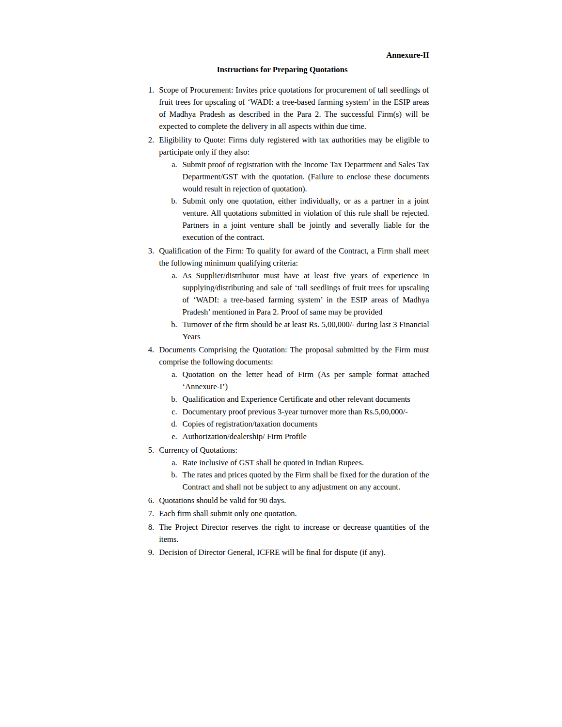Annexure-II
Instructions for Preparing Quotations
Scope of Procurement: Invites price quotations for procurement of tall seedlings of fruit trees for upscaling of ‘WADI: a tree-based farming system’ in the ESIP areas of Madhya Pradesh as described in the Para 2. The successful Firm(s) will be expected to complete the delivery in all aspects within due time.
Eligibility to Quote: Firms duly registered with tax authorities may be eligible to participate only if they also:
Submit proof of registration with the Income Tax Department and Sales Tax Department/GST with the quotation. (Failure to enclose these documents would result in rejection of quotation).
Submit only one quotation, either individually, or as a partner in a joint venture. All quotations submitted in violation of this rule shall be rejected. Partners in a joint venture shall be jointly and severally liable for the execution of the contract.
Qualification of the Firm: To qualify for award of the Contract, a Firm shall meet the following minimum qualifying criteria:
As Supplier/distributor must have at least five years of experience in supplying/distributing and sale of ‘tall seedlings of fruit trees for upscaling of ‘WADI: a tree-based farming system’ in the ESIP areas of Madhya Pradesh’ mentioned in Para 2. Proof of same may be provided
Turnover of the firm should be at least Rs. 5,00,000/- during last 3 Financial Years
Documents Comprising the Quotation: The proposal submitted by the Firm must comprise the following documents:
Quotation on the letter head of Firm (As per sample format attached ‘Annexure-I’)
Qualification and Experience Certificate and other relevant documents
Documentary proof previous 3-year turnover more than Rs.5,00,000/-
Copies of registration/taxation documents
Authorization/dealership/ Firm Profile
Currency of Quotations:
Rate inclusive of GST shall be quoted in Indian Rupees.
The rates and prices quoted by the Firm shall be fixed for the duration of the Contract and shall not be subject to any adjustment on any account.
Quotations should be valid for 90 days.
Each firm shall submit only one quotation.
The Project Director reserves the right to increase or decrease quantities of the items.
Decision of Director General, ICFRE will be final for dispute (if any).